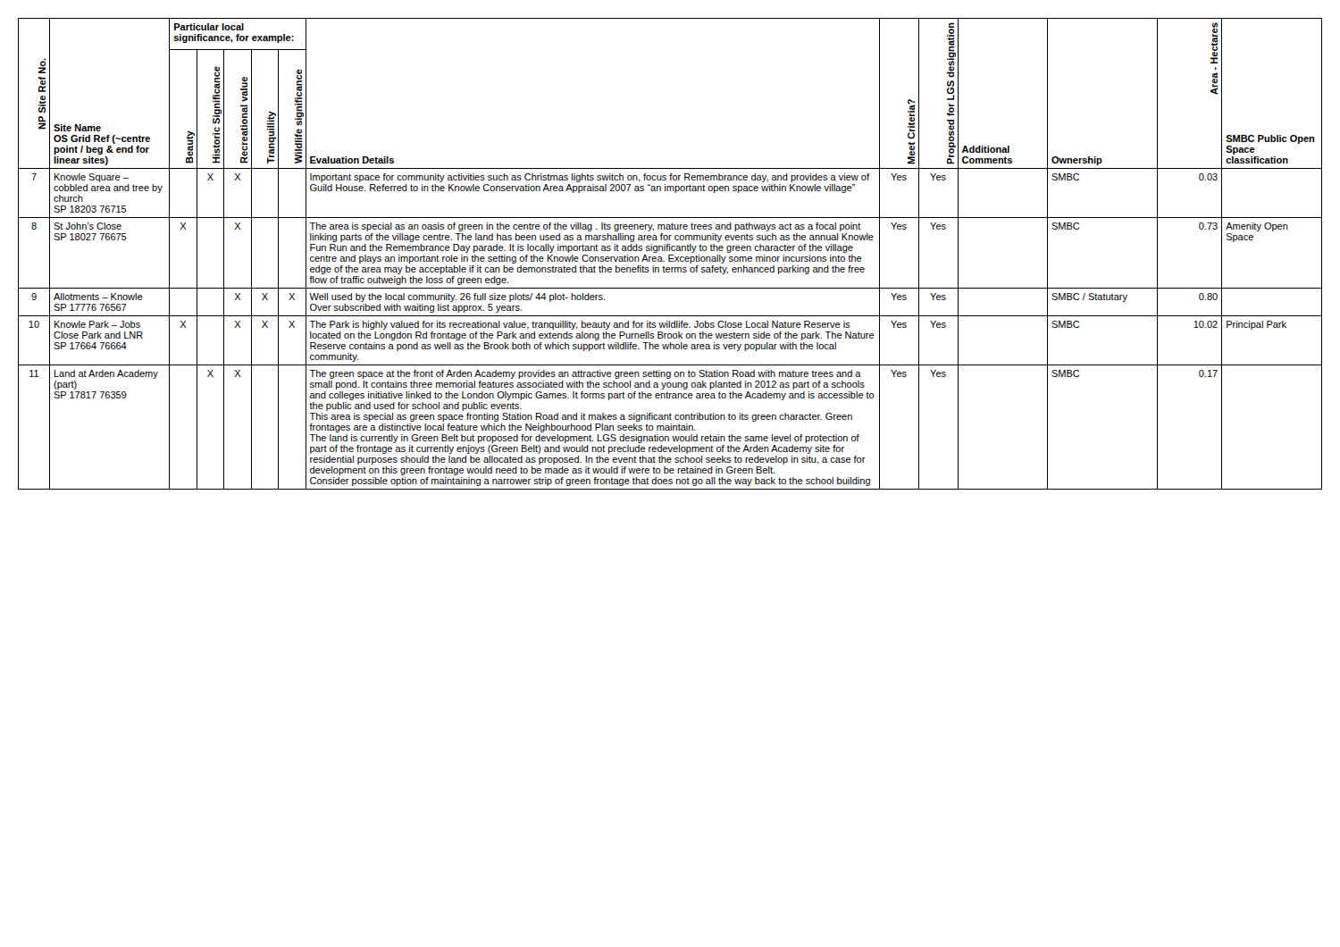| NP Site Ref No. | Site Name OS Grid Ref (~centre point / beg & end for linear sites) | Particular local significance, for example: | Evaluation Details | Meet Criteria? | Proposed for LGS designation | Additional Comments | Ownership | Area - Hectares | SMBC Public Open Space classification |
| --- | --- | --- | --- | --- | --- | --- | --- | --- | --- |
| Beauty | Historic Significance | Recreational value | Tranquillity | Wildlife significance |
| 7 | Knowle Square – cobbled area and tree by church SP 18203 76715 | | X | X | | | Important space for community activities such as Christmas lights switch on, focus for Remembrance day, and provides a view of Guild House. Referred to in the Knowle Conservation Area Appraisal 2007 as “an important open space within Knowle village” | Yes | Yes | | SMBC | 0.03 | |
| 8 | St John’s Close SP 18027 76675 | X | | X | | | The area is special as an oasis of green in the centre of the villag . Its greenery, mature trees and pathways act as a focal point linking parts of the village centre. The land has been used as a marshalling area for community events such as the annual Knowle Fun Run and the Remembrance Day parade. It is locally important as it adds significantly to the green character of the village centre and plays an important role in the setting of the Knowle Conservation Area. Exceptionally some minor incursions into the edge of the area may be acceptable if it can be demonstrated that the benefits in terms of safety, enhanced parking and the free flow of traffic outweigh the loss of green edge. | Yes | Yes | | SMBC | 0.73 | Amenity Open Space |
| 9 | Allotments – Knowle SP 17776 76567 | | | X | X | X | Well used by the local community. 26 full size plots/ 44 plot- holders. Over subscribed with waiting list approx. 5 years. | Yes | Yes | | SMBC / Statutary | 0.80 | |
| 10 | Knowle Park – Jobs Close Park and LNR SP 17664 76664 | X | | X | X | X | The Park is highly valued for its recreational value, tranquillity, beauty and for its wildlife. Jobs Close Local Nature Reserve is located on the Longdon Rd frontage of the Park and extends along the Purnells Brook on the western side of the park. The Nature Reserve contains a pond as well as the Brook both of which support wildlife. The whole area is very popular with the local community. | Yes | Yes | | SMBC | 10.02 | Principal Park |
| 11 | Land at Arden Academy (part) SP 17817 76359 | | X | X | | | The green space at the front of Arden Academy provides an attractive green setting on to Station Road with mature trees and a small pond. It contains three memorial features associated with the school and a young oak planted in 2012 as part of a schools and colleges initiative linked to the London Olympic Games. It forms part of the entrance area to the Academy and is accessible to the public and used for school and public events. This area is special as green space fronting Station Road and it makes a significant contribution to its green character. Green frontages are a distinctive local feature which the Neighbourhood Plan seeks to maintain. The land is currently in Green Belt but proposed for development. LGS designation would retain the same level of protection of part of the frontage as it currently enjoys (Green Belt) and would not preclude redevelopment of the Arden Academy site for residential purposes should the land be allocated as proposed. In the event that the school seeks to redevelop in situ, a case for development on this green frontage would need to be made as it would if were to be retained in Green Belt. Consider possible option of maintaining a narrower strip of green frontage that does not go all the way back to the school building | Yes | Yes | | SMBC | 0.17 | |